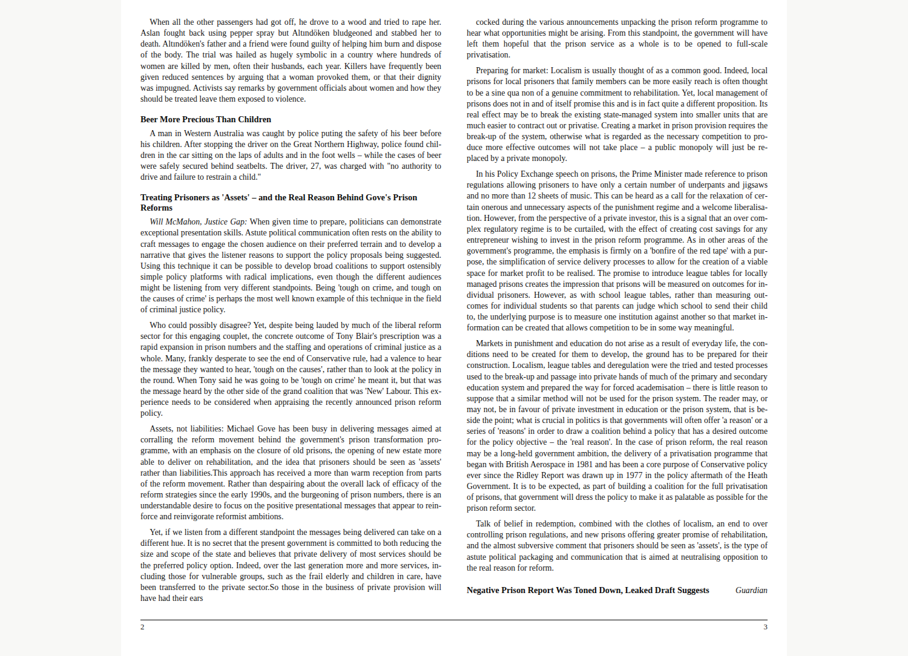When all the other passengers had got off, he drove to a wood and tried to rape her. Aslan fought back using pepper spray but Altındöken bludgeoned and stabbed her to death. Altındöken's father and a friend were found guilty of helping him burn and dispose of the body. The trial was hailed as hugely symbolic in a country where hundreds of women are killed by men, often their husbands, each year. Killers have frequently been given reduced sentences by arguing that a woman provoked them, or that their dignity was impugned. Activists say remarks by government officials about women and how they should be treated leave them exposed to violence.
Beer More Precious Than Children
A man in Western Australia was caught by police puting the safety of his beer before his children. After stopping the driver on the Great Northern Highway, police found children in the car sitting on the laps of adults and in the foot wells – while the cases of beer were safely secured behind seatbelts. The driver, 27, was charged with "no authority to drive and failure to restrain a child."
Treating Prisoners as 'Assets' – and the Real Reason Behind Gove's Prison Reforms
Will McMahon, Justice Gap: When given time to prepare, politicians can demonstrate exceptional presentation skills. Astute political communication often rests on the ability to craft messages to engage the chosen audience on their preferred terrain and to develop a narrative that gives the listener reasons to support the policy proposals being suggested. Using this technique it can be possible to develop broad coalitions to support ostensibly simple policy platforms with radical implications, even though the different audiences might be listening from very different standpoints. Being 'tough on crime, and tough on the causes of crime' is perhaps the most well known example of this technique in the field of criminal justice policy.
Who could possibly disagree? Yet, despite being lauded by much of the liberal reform sector for this engaging couplet, the concrete outcome of Tony Blair's prescription was a rapid expansion in prison numbers and the staffing and operations of criminal justice as a whole. Many, frankly desperate to see the end of Conservative rule, had a valence to hear the message they wanted to hear, 'tough on the causes', rather than to look at the policy in the round. When Tony said he was going to be 'tough on crime' he meant it, but that was the message heard by the other side of the grand coalition that was 'New' Labour. This experience needs to be considered when appraising the recently announced prison reform policy.
Assets, not liabilities: Michael Gove has been busy in delivering messages aimed at corralling the reform movement behind the government's prison transformation programme, with an emphasis on the closure of old prisons, the opening of new estate more able to deliver on rehabilitation, and the idea that prisoners should be seen as 'assets' rather than liabilities.This approach has received a more than warm reception from parts of the reform movement. Rather than despairing about the overall lack of efficacy of the reform strategies since the early 1990s, and the burgeoning of prison numbers, there is an understandable desire to focus on the positive presentational messages that appear to reinforce and reinvigorate reformist ambitions.
Yet, if we listen from a different standpoint the messages being delivered can take on a different hue. It is no secret that the present government is committed to both reducing the size and scope of the state and believes that private delivery of most services should be the preferred policy option. Indeed, over the last generation more and more services, including those for vulnerable groups, such as the frail elderly and children in care, have been transferred to the private sector.So those in the business of private provision will have had their ears
cocked during the various announcements unpacking the prison reform programme to hear what opportunities might be arising. From this standpoint, the government will have left them hopeful that the prison service as a whole is to be opened to full-scale privatisation.
Preparing for market: Localism is usually thought of as a common good. Indeed, local prisons for local prisoners that family members can be more easily reach is often thought to be a sine qua non of a genuine commitment to rehabilitation. Yet, local management of prisons does not in and of itself promise this and is in fact quite a different proposition. Its real effect may be to break the existing state-managed system into smaller units that are much easier to contract out or privatise. Creating a market in prison provision requires the break-up of the system, otherwise what is regarded as the necessary competition to produce more effective outcomes will not take place – a public monopoly will just be replaced by a private monopoly.
In his Policy Exchange speech on prisons, the Prime Minister made reference to prison regulations allowing prisoners to have only a certain number of underpants and jigsaws and no more than 12 sheets of music. This can be heard as a call for the relaxation of certain onerous and unnecessary aspects of the punishment regime and a welcome liberalisation. However, from the perspective of a private investor, this is a signal that an over complex regulatory regime is to be curtailed, with the effect of creating cost savings for any entrepreneur wishing to invest in the prison reform programme. As in other areas of the government's programme, the emphasis is firmly on a 'bonfire of the red tape' with a purpose, the simplification of service delivery processes to allow for the creation of a viable space for market profit to be realised. The promise to introduce league tables for locally managed prisons creates the impression that prisons will be measured on outcomes for individual prisoners. However, as with school league tables, rather than measuring outcomes for individual students so that parents can judge which school to send their child to, the underlying purpose is to measure one institution against another so that market information can be created that allows competition to be in some way meaningful.
Markets in punishment and education do not arise as a result of everyday life, the conditions need to be created for them to develop, the ground has to be prepared for their construction. Localism, league tables and deregulation were the tried and tested processes used to the break-up and passage into private hands of much of the primary and secondary education system and prepared the way for forced academisation – there is little reason to suppose that a similar method will not be used for the prison system. The reader may, or may not, be in favour of private investment in education or the prison system, that is beside the point; what is crucial in politics is that governments will often offer 'a reason' or a series of 'reasons' in order to draw a coalition behind a policy that has a desired outcome for the policy objective – the 'real reason'. In the case of prison reform, the real reason may be a long-held government ambition, the delivery of a privatisation programme that began with British Aerospace in 1981 and has been a core purpose of Conservative policy ever since the Ridley Report was drawn up in 1977 in the policy aftermath of the Heath Government. It is to be expected, as part of building a coalition for the full privatisation of prisons, that government will dress the policy to make it as palatable as possible for the prison reform sector.
Talk of belief in redemption, combined with the clothes of localism, an end to over controlling prison regulations, and new prisons offering greater promise of rehabilitation, and the almost subversive comment that prisoners should be seen as 'assets', is the type of astute political packaging and communication that is aimed at neutralising opposition to the real reason for reform.
Negative Prison Report Was Toned Down, Leaked Draft Suggests Guardian
2 3